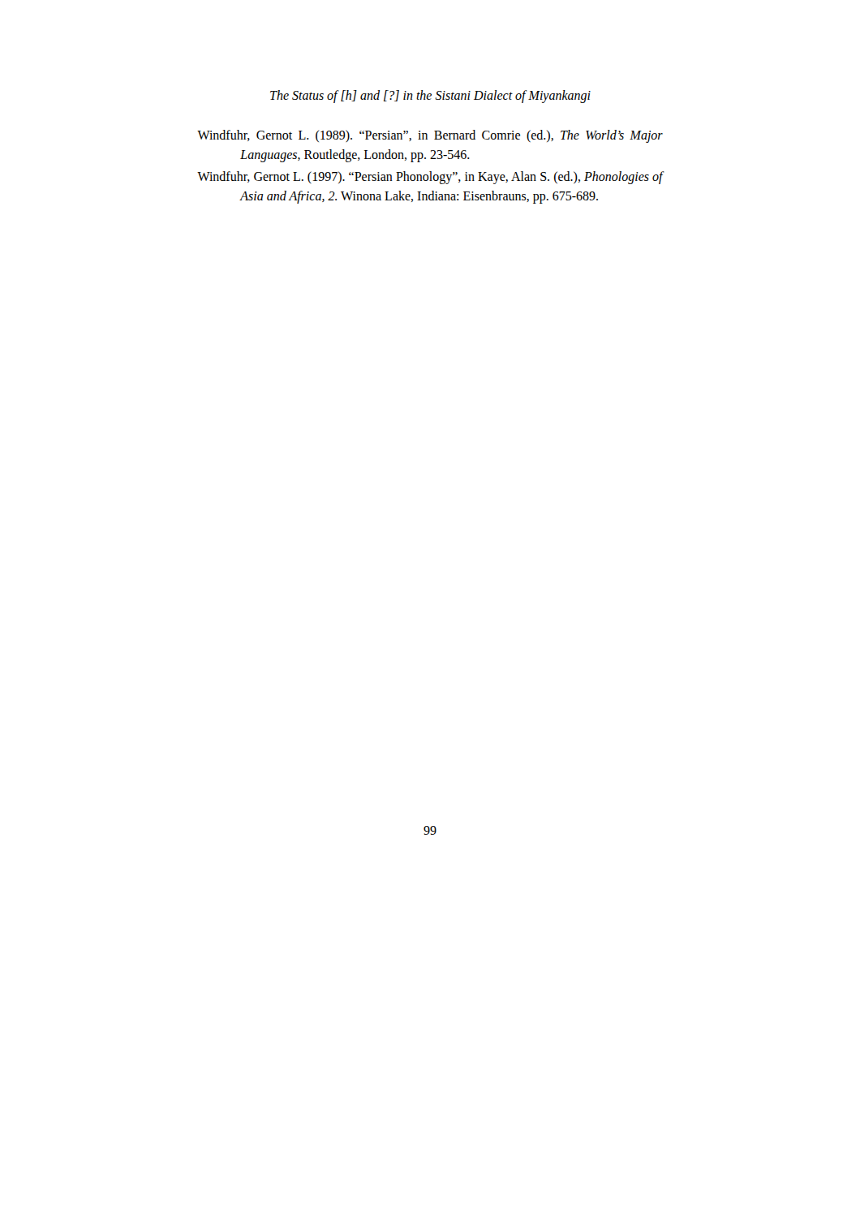The Status of [h] and [?] in the Sistani Dialect of Miyankangi
Windfuhr, Gernot L. (1989). “Persian”, in Bernard Comrie (ed.), The World’s Major Languages, Routledge, London, pp. 23-546.
Windfuhr, Gernot L. (1997). “Persian Phonology”, in Kaye, Alan S. (ed.), Phonologies of Asia and Africa, 2. Winona Lake, Indiana: Eisenbrauns, pp. 675-689.
99